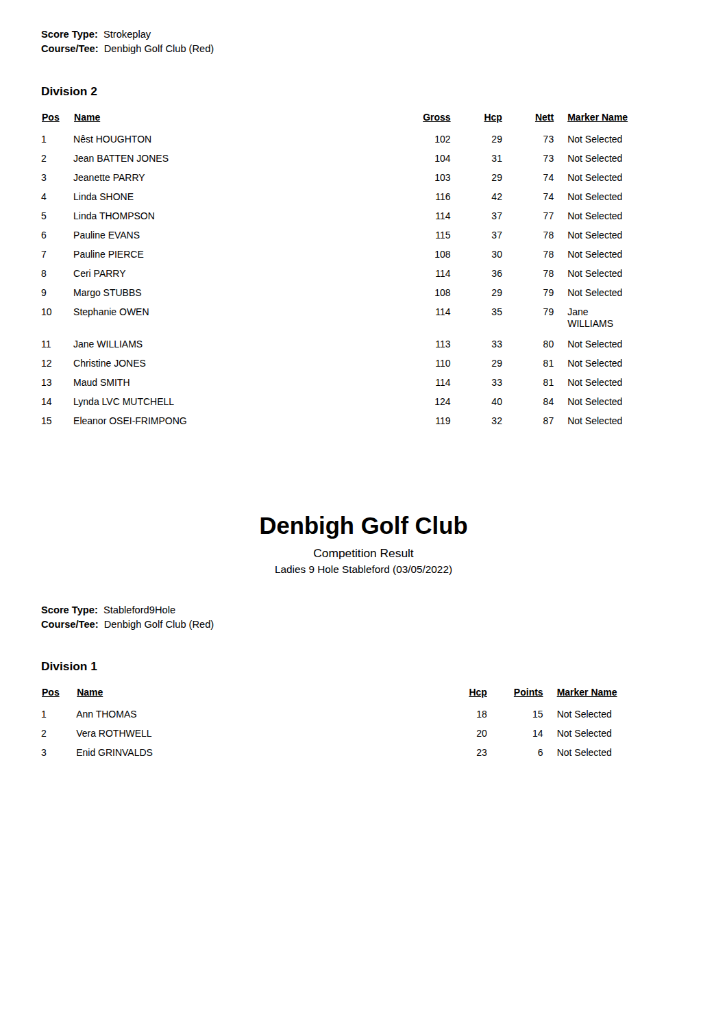Score Type: Strokeplay
Course/Tee: Denbigh Golf Club (Red)
Division 2
| Pos | Name | Gross | Hcp | Nett | Marker Name |
| --- | --- | --- | --- | --- | --- |
| 1 | Nêst HOUGHTON | 102 | 29 | 73 | Not Selected |
| 2 | Jean BATTEN JONES | 104 | 31 | 73 | Not Selected |
| 3 | Jeanette PARRY | 103 | 29 | 74 | Not Selected |
| 4 | Linda SHONE | 116 | 42 | 74 | Not Selected |
| 5 | Linda THOMPSON | 114 | 37 | 77 | Not Selected |
| 6 | Pauline EVANS | 115 | 37 | 78 | Not Selected |
| 7 | Pauline PIERCE | 108 | 30 | 78 | Not Selected |
| 8 | Ceri PARRY | 114 | 36 | 78 | Not Selected |
| 9 | Margo STUBBS | 108 | 29 | 79 | Not Selected |
| 10 | Stephanie OWEN | 114 | 35 | 79 | Jane WILLIAMS |
| 11 | Jane WILLIAMS | 113 | 33 | 80 | Not Selected |
| 12 | Christine JONES | 110 | 29 | 81 | Not Selected |
| 13 | Maud SMITH | 114 | 33 | 81 | Not Selected |
| 14 | Lynda LVC MUTCHELL | 124 | 40 | 84 | Not Selected |
| 15 | Eleanor OSEI-FRIMPONG | 119 | 32 | 87 | Not Selected |
Denbigh Golf Club
Competition Result
Ladies 9 Hole Stableford (03/05/2022)
Score Type: Stableford9Hole
Course/Tee: Denbigh Golf Club (Red)
Division 1
| Pos | Name | Hcp | Points | Marker Name |
| --- | --- | --- | --- | --- |
| 1 | Ann THOMAS | 18 | 15 | Not Selected |
| 2 | Vera ROTHWELL | 20 | 14 | Not Selected |
| 3 | Enid GRINVALDS | 23 | 6 | Not Selected |